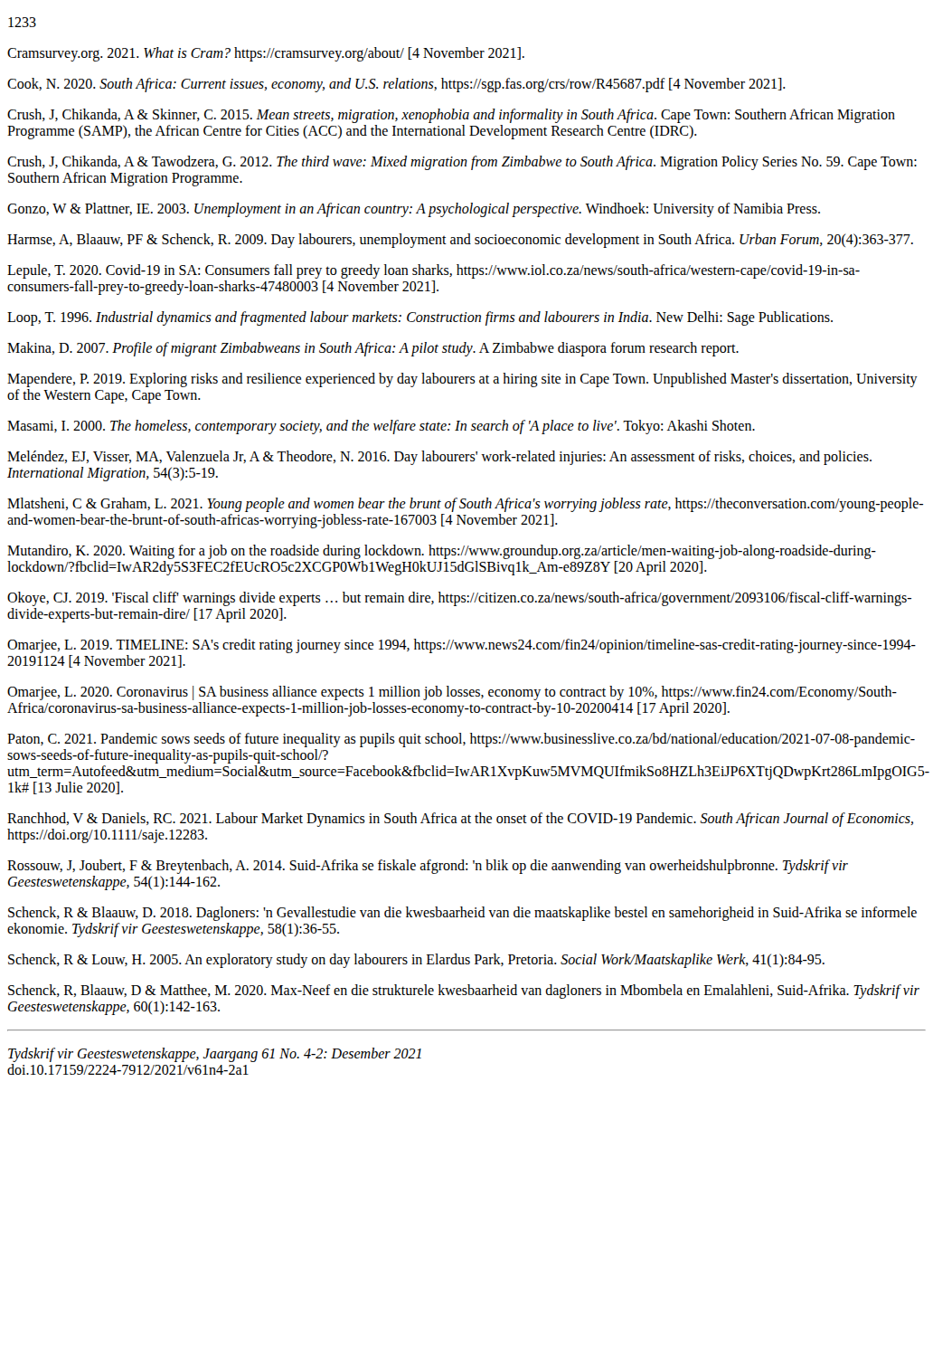1233
Cramsurvey.org. 2021. What is Cram? https://cramsurvey.org/about/ [4 November 2021].
Cook, N. 2020. South Africa: Current issues, economy, and U.S. relations, https://sgp.fas.org/crs/row/R45687.pdf [4 November 2021].
Crush, J, Chikanda, A & Skinner, C. 2015. Mean streets, migration, xenophobia and informality in South Africa. Cape Town: Southern African Migration Programme (SAMP), the African Centre for Cities (ACC) and the International Development Research Centre (IDRC).
Crush, J, Chikanda, A & Tawodzera, G. 2012. The third wave: Mixed migration from Zimbabwe to South Africa. Migration Policy Series No. 59. Cape Town: Southern African Migration Programme.
Gonzo, W & Plattner, IE. 2003. Unemployment in an African country: A psychological perspective. Windhoek: University of Namibia Press.
Harmse, A, Blaauw, PF & Schenck, R. 2009. Day labourers, unemployment and socioeconomic development in South Africa. Urban Forum, 20(4):363-377.
Lepule, T. 2020. Covid-19 in SA: Consumers fall prey to greedy loan sharks, https://www.iol.co.za/news/south-africa/western-cape/covid-19-in-sa-consumers-fall-prey-to-greedy-loan-sharks-47480003 [4 November 2021].
Loop, T. 1996. Industrial dynamics and fragmented labour markets: Construction firms and labourers in India. New Delhi: Sage Publications.
Makina, D. 2007. Profile of migrant Zimbabweans in South Africa: A pilot study. A Zimbabwe diaspora forum research report.
Mapendere, P. 2019. Exploring risks and resilience experienced by day labourers at a hiring site in Cape Town. Unpublished Master's dissertation, University of the Western Cape, Cape Town.
Masami, I. 2000. The homeless, contemporary society, and the welfare state: In search of 'A place to live'. Tokyo: Akashi Shoten.
Meléndez, EJ, Visser, MA, Valenzuela Jr, A & Theodore, N. 2016. Day labourers' work-related injuries: An assessment of risks, choices, and policies. International Migration, 54(3):5-19.
Mlatsheni, C & Graham, L. 2021. Young people and women bear the brunt of South Africa's worrying jobless rate, https://theconversation.com/young-people-and-women-bear-the-brunt-of-south-africas-worrying-jobless-rate-167003 [4 November 2021].
Mutandiro, K. 2020. Waiting for a job on the roadside during lockdown. https://www.groundup.org.za/article/men-waiting-job-along-roadside-during-lockdown/?fbclid=IwAR2dy5S3FEC2fEUcRO5c2XCGP0Wb1WegH0kUJ15dGlSBivq1k_Am-e89Z8Y [20 April 2020].
Okoye, CJ. 2019. 'Fiscal cliff' warnings divide experts … but remain dire, https://citizen.co.za/news/south-africa/government/2093106/fiscal-cliff-warnings-divide-experts-but-remain-dire/ [17 April 2020].
Omarjee, L. 2019. TIMELINE: SA's credit rating journey since 1994, https://www.news24.com/fin24/opinion/timeline-sas-credit-rating-journey-since-1994-20191124 [4 November 2021].
Omarjee, L. 2020. Coronavirus | SA business alliance expects 1 million job losses, economy to contract by 10%, https://www.fin24.com/Economy/South-Africa/coronavirus-sa-business-alliance-expects-1-million-job-losses-economy-to-contract-by-10-20200414 [17 April 2020].
Paton, C. 2021. Pandemic sows seeds of future inequality as pupils quit school, https://www.businesslive.co.za/bd/national/education/2021-07-08-pandemic-sows-seeds-of-future-inequality-as-pupils-quit-school/?utm_term=Autofeed&utm_medium=Social&utm_source=Facebook&fbclid=IwAR1XvpKuw5MVMQUIfmikSo8HZLh3EiJP6XTtjQDwpKrt286LmIpgOIG5-1k# [13 Julie 2020].
Ranchhod, V & Daniels, RC. 2021. Labour Market Dynamics in South Africa at the onset of the COVID-19 Pandemic. South African Journal of Economics, https://doi.org/10.1111/saje.12283.
Rossouw, J, Joubert, F & Breytenbach, A. 2014. Suid-Afrika se fiskale afgrond: 'n blik op die aanwending van owerheidshulpbronne. Tydskrif vir Geesteswetenskappe, 54(1):144-162.
Schenck, R & Blaauw, D. 2018. Dagloners: 'n Gevallestudie van die kwesbaarheid van die maatskaplike bestel en samehorigheid in Suid-Afrika se informele ekonomie. Tydskrif vir Geesteswetenskappe, 58(1):36-55.
Schenck, R & Louw, H. 2005. An exploratory study on day labourers in Elardus Park, Pretoria. Social Work/Maatskaplike Werk, 41(1):84-95.
Schenck, R, Blaauw, D & Matthee, M. 2020. Max-Neef en die strukturele kwesbaarheid van dagloners in Mbombela en Emalahleni, Suid-Afrika. Tydskrif vir Geesteswetenskappe, 60(1):142-163.
Tydskrif vir Geesteswetenskappe, Jaargang 61 No. 4-2: Desember 2021
doi.10.17159/2224-7912/2021/v61n4-2a1